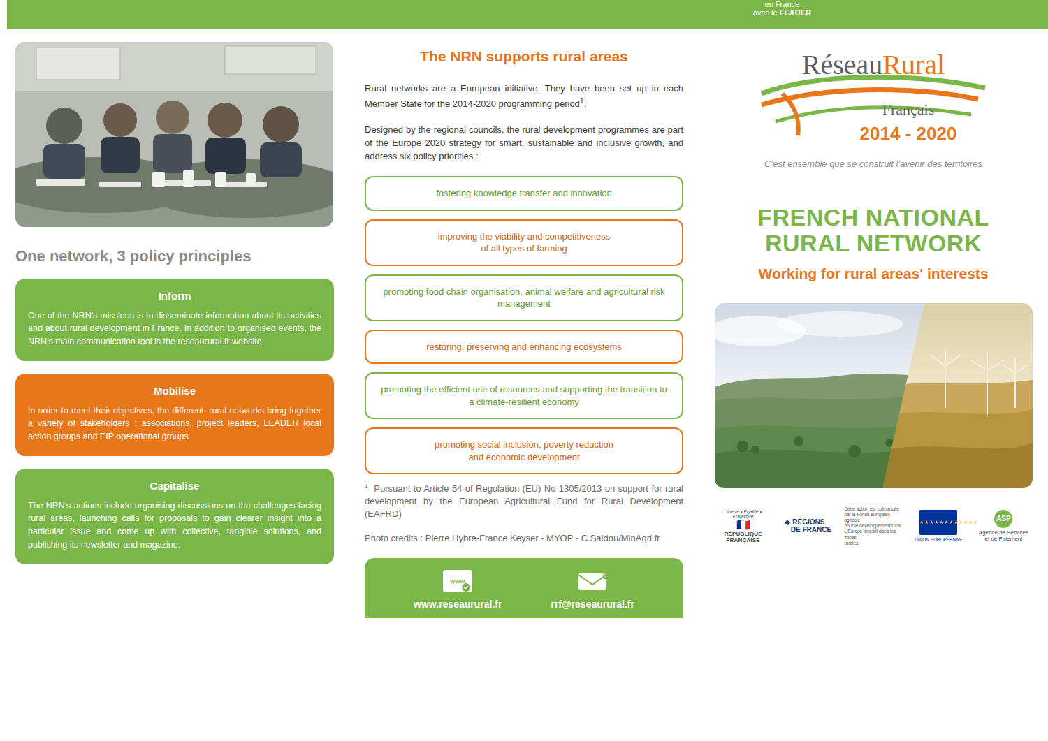l'Europe
s'★ngage
en France
avec le FEADER
One network, 3 policy principles
Inform
One of the NRN's missions is to disseminate information about its activities and about rural development in France. In addition to organised events, the NRN's main communication tool is the reseaurural.fr website.
Mobilise
In order to meet their objectives, the different rural networks bring together a variety of stakeholders : associations, project leaders, LEADER local action groups and EIP operational groups.
Capitalise
The NRN's actions include organising discussions on the challenges facing rural areas, launching calls for proposals to gain clearer insight into a particular issue and come up with collective, tangible solutions, and publishing its newsletter and magazine.
The NRN supports rural areas
Rural networks are a European initiative. They have been set up in each Member State for the 2014-2020 programming period1.
Designed by the regional councils, the rural development programmes are part of the Europe 2020 strategy for smart, sustainable and inclusive growth, and address six policy priorities :
fostering knowledge transfer and innovation
improving the viability and competitiveness
of all types of farming
promoting food chain organisation, animal welfare and agricultural risk management
restoring, preserving and enhancing ecosystems
promoting the efficient use of resources and supporting the transition to a climate-resilient economy
promoting social inclusion, poverty reduction
and economic development
1 Pursuant to Article 54 of Regulation (EU) No 1305/2013 on support for rural development by the European Agricultural Fund for Rural Development (EAFRD)
Photo credits : Pierre Hybre-France Keyser - MYOP - C.Saidou/MinAgri.fr
www www.reseaurural.fr @ rrf@reseaurural.fr
RéseauRural Français 2014 - 2020
C’est ensemble que se construit l’avenir des territoires
FRENCH NATIONAL RURAL NETWORK
Working for rural areas' interests
Liberté • Égalité • Fraternité
🇫🇷
RÉPUBLIQUE FRANÇAISE
◆ RÉGIONS
DE FRANCE
Cette action est cofinancée
par le Fonds européen agricole
pour le développement rural
L'Europe investit dans les zones
rurales.
★★★★★★★★★★★★
UNION EUROPÉENNE
ASP
Agence de Services
et de Paiement